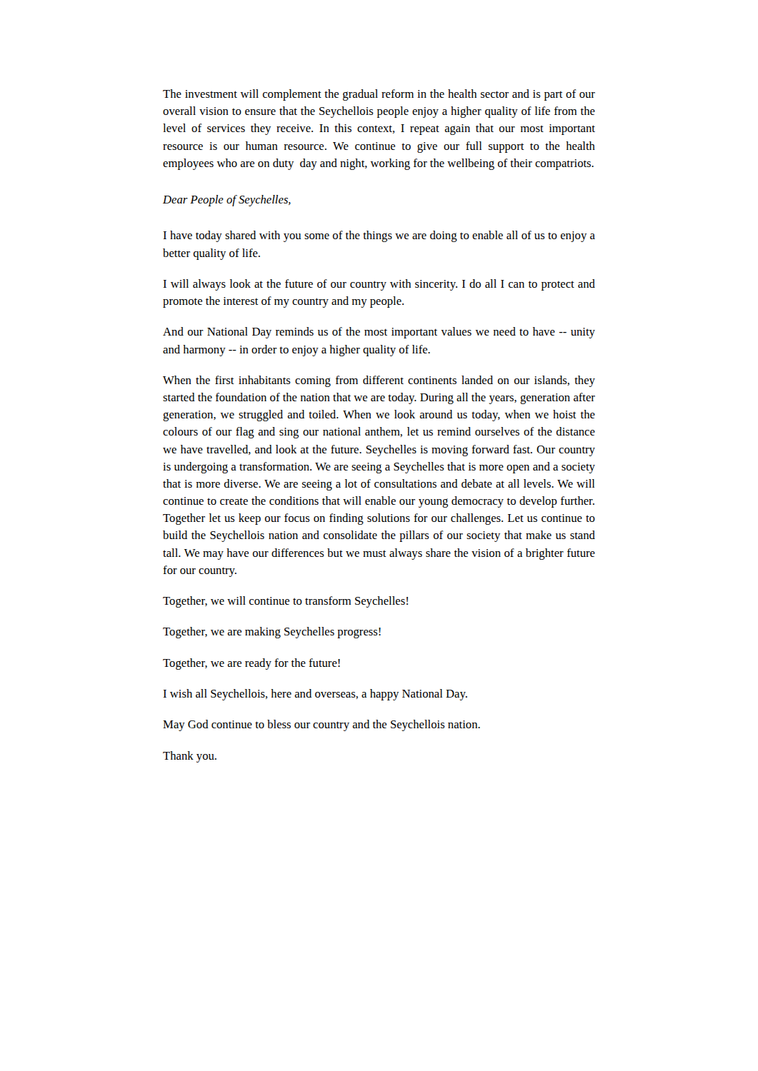The investment will complement the gradual reform in the health sector and is part of our overall vision to ensure that the Seychellois people enjoy a higher quality of life from the level of services they receive. In this context, I repeat again that our most important resource is our human resource. We continue to give our full support to the health employees who are on duty day and night, working for the wellbeing of their compatriots.
Dear People of Seychelles,
I have today shared with you some of the things we are doing to enable all of us to enjoy a better quality of life.
I will always look at the future of our country with sincerity. I do all I can to protect and promote the interest of my country and my people.
And our National Day reminds us of the most important values we need to have -- unity and harmony -- in order to enjoy a higher quality of life.
When the first inhabitants coming from different continents landed on our islands, they started the foundation of the nation that we are today. During all the years, generation after generation, we struggled and toiled. When we look around us today, when we hoist the colours of our flag and sing our national anthem, let us remind ourselves of the distance we have travelled, and look at the future. Seychelles is moving forward fast. Our country is undergoing a transformation. We are seeing a Seychelles that is more open and a society that is more diverse. We are seeing a lot of consultations and debate at all levels. We will continue to create the conditions that will enable our young democracy to develop further. Together let us keep our focus on finding solutions for our challenges. Let us continue to build the Seychellois nation and consolidate the pillars of our society that make us stand tall. We may have our differences but we must always share the vision of a brighter future for our country.
Together, we will continue to transform Seychelles!
Together, we are making Seychelles progress!
Together, we are ready for the future!
I wish all Seychellois, here and overseas, a happy National Day.
May God continue to bless our country and the Seychellois nation.
Thank you.